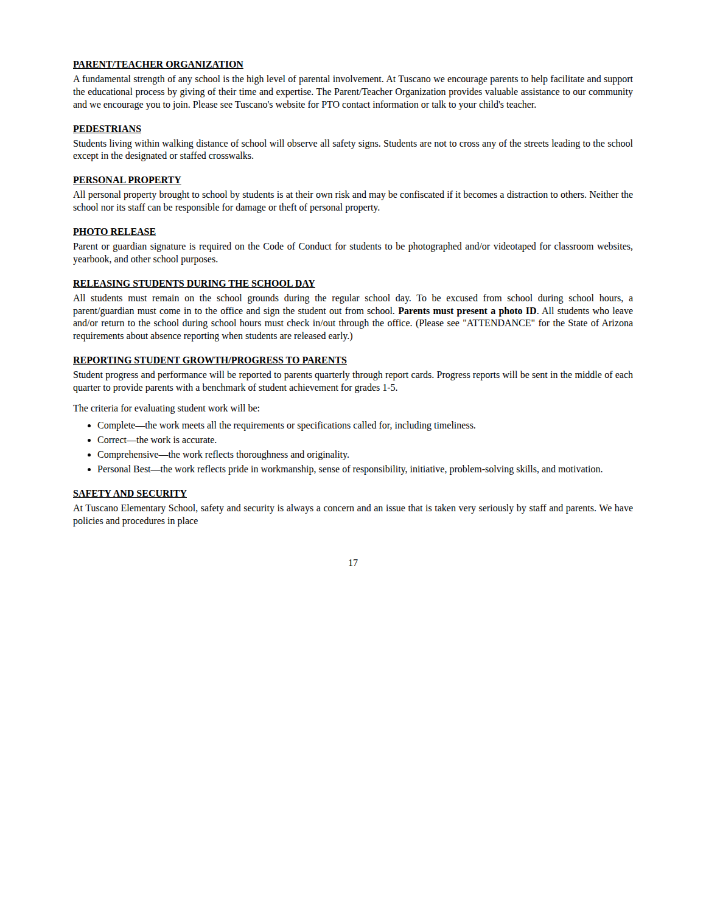PARENT/TEACHER ORGANIZATION
A fundamental strength of any school is the high level of parental involvement. At Tuscano we encourage parents to help facilitate and support the educational process by giving of their time and expertise. The Parent/Teacher Organization provides valuable assistance to our community and we encourage you to join. Please see Tuscano's website for PTO contact information or talk to your child's teacher.
PEDESTRIANS
Students living within walking distance of school will observe all safety signs. Students are not to cross any of the streets leading to the school except in the designated or staffed crosswalks.
PERSONAL PROPERTY
All personal property brought to school by students is at their own risk and may be confiscated if it becomes a distraction to others. Neither the school nor its staff can be responsible for damage or theft of personal property.
PHOTO RELEASE
Parent or guardian signature is required on the Code of Conduct for students to be photographed and/or videotaped for classroom websites, yearbook, and other school purposes.
RELEASING STUDENTS DURING THE SCHOOL DAY
All students must remain on the school grounds during the regular school day. To be excused from school during school hours, a parent/guardian must come in to the office and sign the student out from school. Parents must present a photo ID. All students who leave and/or return to the school during school hours must check in/out through the office. (Please see "ATTENDANCE" for the State of Arizona requirements about absence reporting when students are released early.)
REPORTING STUDENT GROWTH/PROGRESS TO PARENTS
Student progress and performance will be reported to parents quarterly through report cards. Progress reports will be sent in the middle of each quarter to provide parents with a benchmark of student achievement for grades 1-5.
The criteria for evaluating student work will be:
Complete—the work meets all the requirements or specifications called for, including timeliness.
Correct—the work is accurate.
Comprehensive—the work reflects thoroughness and originality.
Personal Best—the work reflects pride in workmanship, sense of responsibility, initiative, problem-solving skills, and motivation.
SAFETY AND SECURITY
At Tuscano Elementary School, safety and security is always a concern and an issue that is taken very seriously by staff and parents. We have policies and procedures in place
17